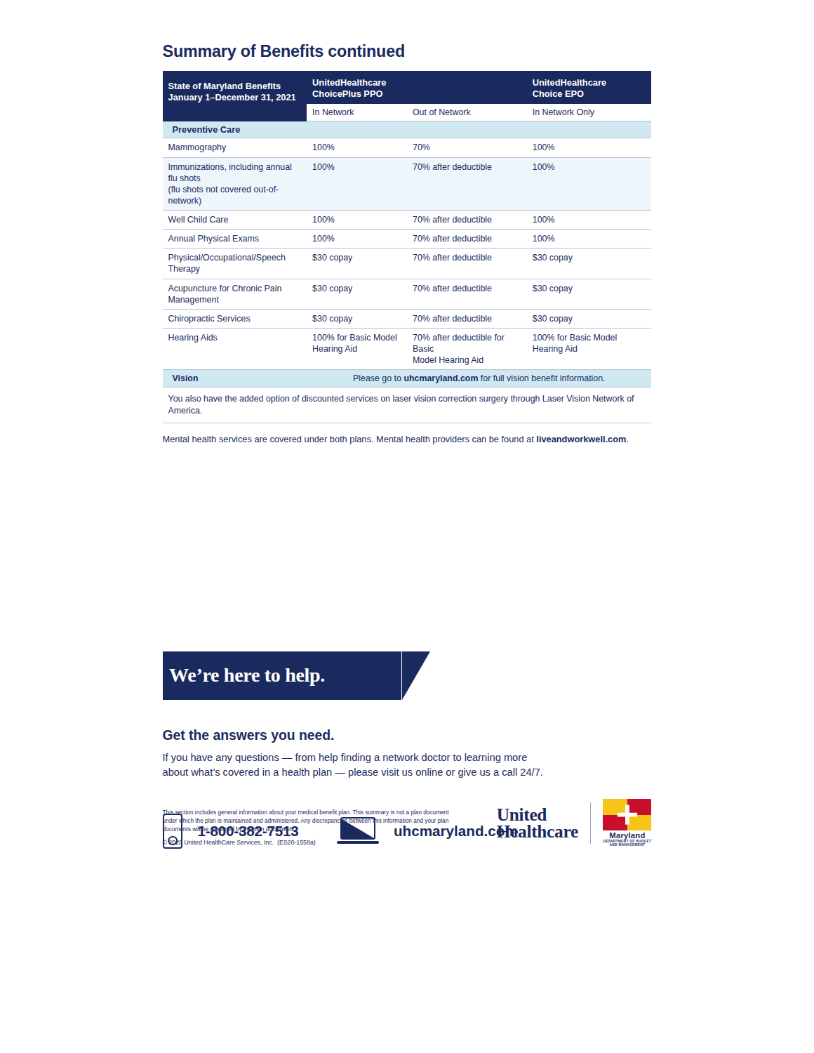Summary of Benefits continued
| State of Maryland Benefits January 1–December 31, 2021 | UnitedHealthcare ChoicePlus PPO | UnitedHealthcare Choice EPO |
| In Network | Out of Network | In Network Only |
| Preventive Care |
| Mammography | 100% | 70% | 100% |
| Immunizations, including annual flu shots (flu shots not covered out-of-network) | 100% | 70% after deductible | 100% |
| Well Child Care | 100% | 70% after deductible | 100% |
| Annual Physical Exams | 100% | 70% after deductible | 100% |
| Physical/Occupational/Speech Therapy | $30 copay | 70% after deductible | $30 copay |
| Acupuncture for Chronic Pain Management | $30 copay | 70% after deductible | $30 copay |
| Chiropractic Services | $30 copay | 70% after deductible | $30 copay |
| Hearing Aids | 100% for Basic Model Hearing Aid | 70% after deductible for Basic Model Hearing Aid | 100% for Basic Model Hearing Aid |
| Vision | Please go to uhcmaryland.com for full vision benefit information. |
| You also have the added option of discounted services on laser vision correction surgery through Laser Vision Network of America. |
Mental health services are covered under both plans. Mental health providers can be found at liveandworkwell.com.
We’re here to help.
Get the answers you need.
If you have any questions — from help finding a network doctor to learning more
about what’s covered in a health plan — please visit us online or give us a call 24/7.
1-800-382-7513
uhcmaryland.com
This section includes general information about your medical benefit plan. This summary is not a plan document under which the plan is maintained and administered. Any discrepancies between this information and your plan documents will be governed by the plan documents.
© 2020 United HealthCare Services, Inc. (ES20-1558a)
United
Healthcare
Maryland
DEPARTMENT OF BUDGET
AND MANAGEMENT